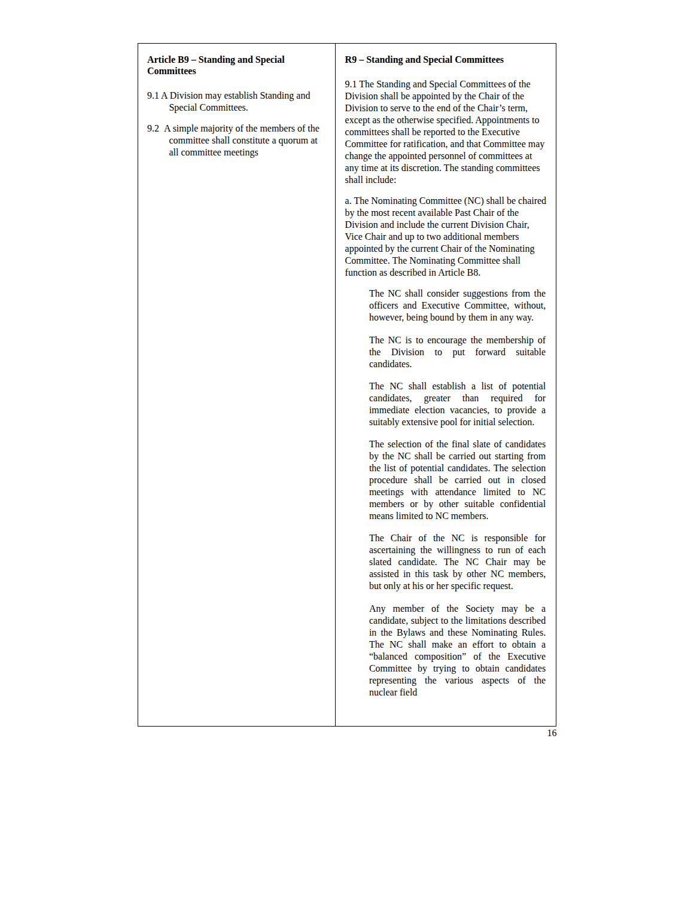| Article B9 – Standing and Special Committees 9.1 A Division may establish Standing and Special Committees. 9.2 A simple majority of the members of the committee shall constitute a quorum at all committee meetings | R9 – Standing and Special Committees 9.1 The Standing and Special Committees of the Division shall be appointed by the Chair of the Division to serve to the end of the Chair’s term, except as the otherwise specified. Appointments to committees shall be reported to the Executive Committee for ratification, and that Committee may change the appointed personnel of committees at any time at its discretion. The standing committees shall include: a. The Nominating Committee (NC) shall be chaired by the most recent available Past Chair of the Division and include the current Division Chair, Vice Chair and up to two additional members appointed by the current Chair of the Nominating Committee. The Nominating Committee shall function as described in Article B8. The NC shall consider suggestions from the officers and Executive Committee, without, however, being bound by them in any way. The NC is to encourage the membership of the Division to put forward suitable candidates. The NC shall establish a list of potential candidates, greater than required for immediate election vacancies, to provide a suitably extensive pool for initial selection. The selection of the final slate of candidates by the NC shall be carried out starting from the list of potential candidates. The selection procedure shall be carried out in closed meetings with attendance limited to NC members or by other suitable confidential means limited to NC members. The Chair of the NC is responsible for ascertaining the willingness to run of each slated candidate. The NC Chair may be assisted in this task by other NC members, but only at his or her specific request. Any member of the Society may be a candidate, subject to the limitations described in the Bylaws and these Nominating Rules. The NC shall make an effort to obtain a “balanced composition” of the Executive Committee by trying to obtain candidates representing the various aspects of the nuclear field |
16